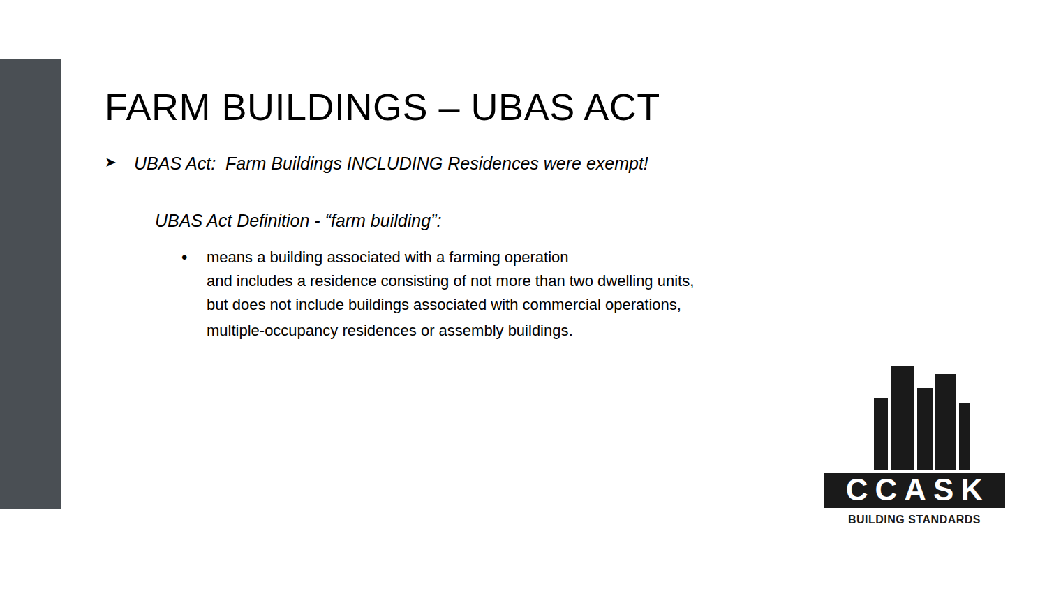FARM BUILDINGS – UBAS ACT
UBAS Act: Farm Buildings INCLUDING Residences were exempt!
UBAS Act Definition - “farm building”:
means a building associated with a farming operation
and includes a residence consisting of not more than two dwelling units,
but does not include buildings associated with commercial operations,
multiple-occupancy residences or assembly buildings.
CCASK
BUILDING STANDARDS